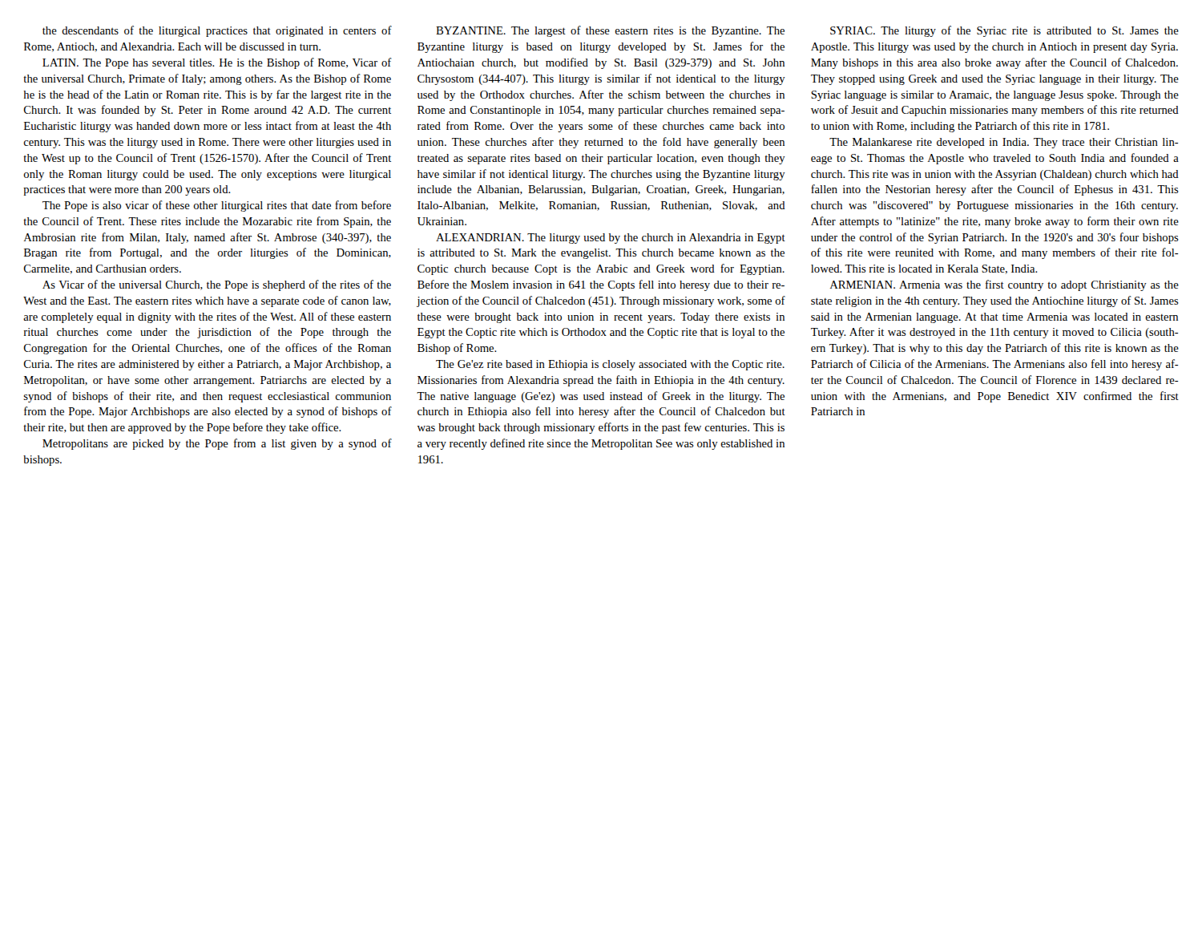the descendants of the liturgical practices that originated in centers of Rome, Antioch, and Alexandria. Each will be discussed in turn.
LATIN. The Pope has several titles. He is the Bishop of Rome, Vicar of the universal Church, Primate of Italy; among others. As the Bishop of Rome he is the head of the Latin or Roman rite. This is by far the largest rite in the Church. It was founded by St. Peter in Rome around 42 A.D. The current Eucharistic liturgy was handed down more or less intact from at least the 4th century. This was the liturgy used in Rome. There were other liturgies used in the West up to the Council of Trent (1526-1570). After the Council of Trent only the Roman liturgy could be used. The only exceptions were liturgical practices that were more than 200 years old.
The Pope is also vicar of these other liturgical rites that date from before the Council of Trent. These rites include the Mozarabic rite from Spain, the Ambrosian rite from Milan, Italy, named after St. Ambrose (340-397), the Bragan rite from Portugal, and the order liturgies of the Dominican, Carmelite, and Carthusian orders.
As Vicar of the universal Church, the Pope is shepherd of the rites of the West and the East. The eastern rites which have a separate code of canon law, are completely equal in dignity with the rites of the West. All of these eastern ritual churches come under the jurisdiction of the Pope through the Congregation for the Oriental Churches, one of the offices of the Roman Curia. The rites are administered by either a Patriarch, a Major Archbishop, a Metropolitan, or have some other arrangement. Patriarchs are elected by a synod of bishops of their rite, and then request ecclesiastical communion from the Pope. Major Archbishops are also elected by a synod of bishops of their rite, but then are approved by the Pope before they take office.
Metropolitans are picked by the Pope from a list given by a synod of bishops.
BYZANTINE. The largest of these eastern rites is the Byzantine. The Byzantine liturgy is based on liturgy developed by St. James for the Antiochaian church, but modified by St. Basil (329-379) and St. John Chrysostom (344-407). This liturgy is similar if not identical to the liturgy used by the Orthodox churches. After the schism between the churches in Rome and Constantinople in 1054, many particular churches remained separated from Rome. Over the years some of these churches came back into union. These churches after they returned to the fold have generally been treated as separate rites based on their particular location, even though they have similar if not identical liturgy. The churches using the Byzantine liturgy include the Albanian, Belarussian, Bulgarian, Croatian, Greek, Hungarian, Italo-Albanian, Melkite, Romanian, Russian, Ruthenian, Slovak, and Ukrainian.
ALEXANDRIAN. The liturgy used by the church in Alexandria in Egypt is attributed to St. Mark the evangelist. This church became known as the Coptic church because Copt is the Arabic and Greek word for Egyptian. Before the Moslem invasion in 641 the Copts fell into heresy due to their rejection of the Council of Chalcedon (451). Through missionary work, some of these were brought back into union in recent years. Today there exists in Egypt the Coptic rite which is Orthodox and the Coptic rite that is loyal to the Bishop of Rome.
The Ge'ez rite based in Ethiopia is closely associated with the Coptic rite. Missionaries from Alexandria spread the faith in Ethiopia in the 4th century. The native language (Ge'ez) was used instead of Greek in the liturgy. The church in Ethiopia also fell into heresy after the Council of Chalcedon but was brought back through missionary efforts in the past few centuries. This is a very recently defined rite since the Metropolitan See was only established in 1961.
SYRIAC. The liturgy of the Syriac rite is attributed to St. James the Apostle. This liturgy was used by the church in Antioch in present day Syria. Many bishops in this area also broke away after the Council of Chalcedon. They stopped using Greek and used the Syriac language in their liturgy. The Syriac language is similar to Aramaic, the language Jesus spoke. Through the work of Jesuit and Capuchin missionaries many members of this rite returned to union with Rome, including the Patriarch of this rite in 1781.
The Malankarese rite developed in India. They trace their Christian lineage to St. Thomas the Apostle who traveled to South India and founded a church. This rite was in union with the Assyrian (Chaldean) church which had fallen into the Nestorian heresy after the Council of Ephesus in 431. This church was "discovered" by Portuguese missionaries in the 16th century. After attempts to "latinize" the rite, many broke away to form their own rite under the control of the Syrian Patriarch. In the 1920's and 30's four bishops of this rite were reunited with Rome, and many members of their rite followed. This rite is located in Kerala State, India.
ARMENIAN. Armenia was the first country to adopt Christianity as the state religion in the 4th century. They used the Antiochine liturgy of St. James said in the Armenian language. At that time Armenia was located in eastern Turkey. After it was destroyed in the 11th century it moved to Cilicia (southern Turkey). That is why to this day the Patriarch of this rite is known as the Patriarch of Cilicia of the Armenians. The Armenians also fell into heresy after the Council of Chalcedon. The Council of Florence in 1439 declared reunion with the Armenians, and Pope Benedict XIV confirmed the first Patriarch in